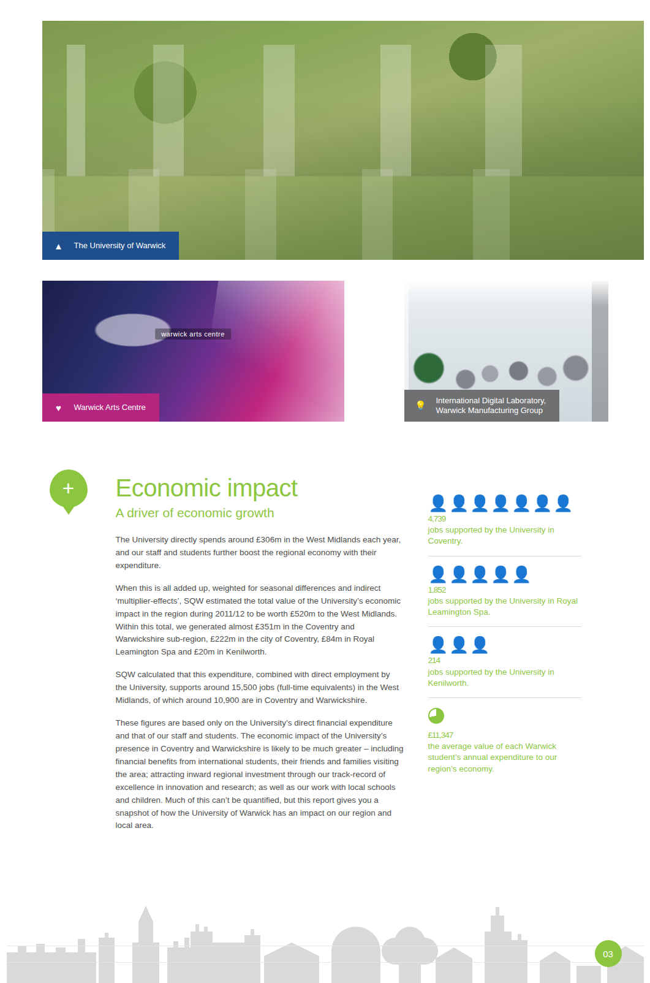▲ The University of Warwick
♥ Warwick Arts Centre
💡 International Digital Laboratory,
Warwick Manufacturing Group
+
Economic impact
A driver of economic growth
The University directly spends around £306m in the West Midlands each year, and our staff and students further boost the regional economy with their expenditure.
When this is all added up, weighted for seasonal differences and indirect ‘multiplier-effects’, SQW estimated the total value of the University’s economic impact in the region during 2011/12 to be worth £520m to the West Midlands. Within this total, we generated almost £351m in the Coventry and Warwickshire sub-region, £222m in the city of Coventry, £84m in Royal Leamington Spa and £20m in Kenilworth.
SQW calculated that this expenditure, combined with direct employment by the University, supports around 15,500 jobs (full-time equivalents) in the West Midlands, of which around 10,900 are in Coventry and Warwickshire.
These figures are based only on the University’s direct financial expenditure and that of our staff and students. The economic impact of the University’s presence in Coventry and Warwickshire is likely to be much greater – including financial benefits from international students, their friends and families visiting the area; attracting inward regional investment through our track-record of excellence in innovation and research; as well as our work with local schools and children. Much of this can’t be quantified, but this report gives you a snapshot of how the University of Warwick has an impact on our region and local area.
👤👤👤👤👤👤👤
4,739
jobs supported by the University in Coventry.
👤👤👤👤👤
1,852
jobs supported by the University in Royal Leamington Spa.
👤👤👤
214
jobs supported by the University in Kenilworth.
£11,347
the average value of each Warwick student’s annual expenditure to our region’s economy.
03